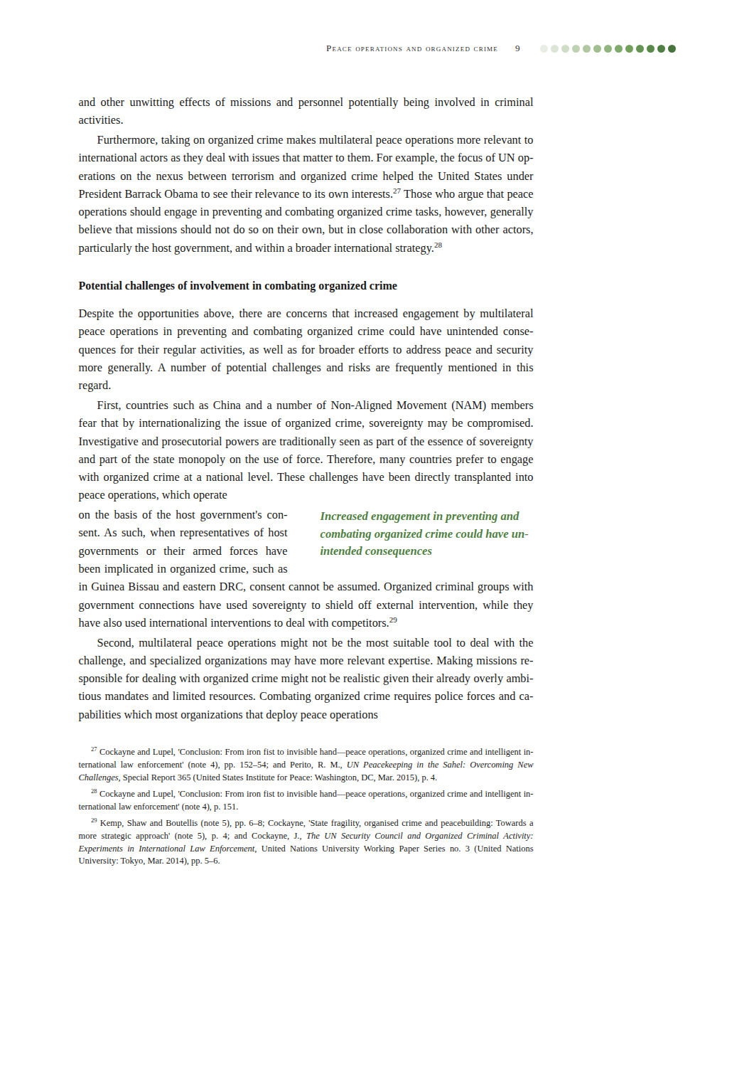Peace operations and organized crime 9
and other unwitting effects of missions and personnel potentially being involved in criminal activities.
Furthermore, taking on organized crime makes multilateral peace operations more relevant to international actors as they deal with issues that matter to them. For example, the focus of UN operations on the nexus between terrorism and organized crime helped the United States under President Barrack Obama to see their relevance to its own interests.27 Those who argue that peace operations should engage in preventing and combating organized crime tasks, however, generally believe that missions should not do so on their own, but in close collaboration with other actors, particularly the host government, and within a broader international strategy.28
Potential challenges of involvement in combating organized crime
Despite the opportunities above, there are concerns that increased engagement by multilateral peace operations in preventing and combating organized crime could have unintended consequences for their regular activities, as well as for broader efforts to address peace and security more generally. A number of potential challenges and risks are frequently mentioned in this regard.
First, countries such as China and a number of Non-Aligned Movement (NAM) members fear that by internationalizing the issue of organized crime, sovereignty may be compromised. Investigative and prosecutorial powers are traditionally seen as part of the essence of sovereignty and part of the state monopoly on the use of force. Therefore, many countries prefer to engage with organized crime at a national level. These challenges have been directly transplanted into peace operations, which operate
Increased engagement in preventing and combating organized crime could have unintended consequences
on the basis of the host government's consent. As such, when representatives of host governments or their armed forces have been implicated in organized crime, such as in Guinea Bissau and eastern DRC, consent cannot be assumed. Organized criminal groups with government connections have used sovereignty to shield off external intervention, while they have also used international interventions to deal with competitors.29
Second, multilateral peace operations might not be the most suitable tool to deal with the challenge, and specialized organizations may have more relevant expertise. Making missions responsible for dealing with organized crime might not be realistic given their already overly ambitious mandates and limited resources. Combating organized crime requires police forces and capabilities which most organizations that deploy peace operations
27 Cockayne and Lupel, 'Conclusion: From iron fist to invisible hand—peace operations, organized crime and intelligent international law enforcement' (note 4), pp. 152–54; and Perito, R. M., UN Peacekeeping in the Sahel: Overcoming New Challenges, Special Report 365 (United States Institute for Peace: Washington, DC, Mar. 2015), p. 4.
28 Cockayne and Lupel, 'Conclusion: From iron fist to invisible hand—peace operations, organized crime and intelligent international law enforcement' (note 4), p. 151.
29 Kemp, Shaw and Boutellis (note 5), pp. 6–8; Cockayne, 'State fragility, organised crime and peacebuilding: Towards a more strategic approach' (note 5), p. 4; and Cockayne, J., The UN Security Council and Organized Criminal Activity: Experiments in International Law Enforcement, United Nations University Working Paper Series no. 3 (United Nations University: Tokyo, Mar. 2014), pp. 5–6.